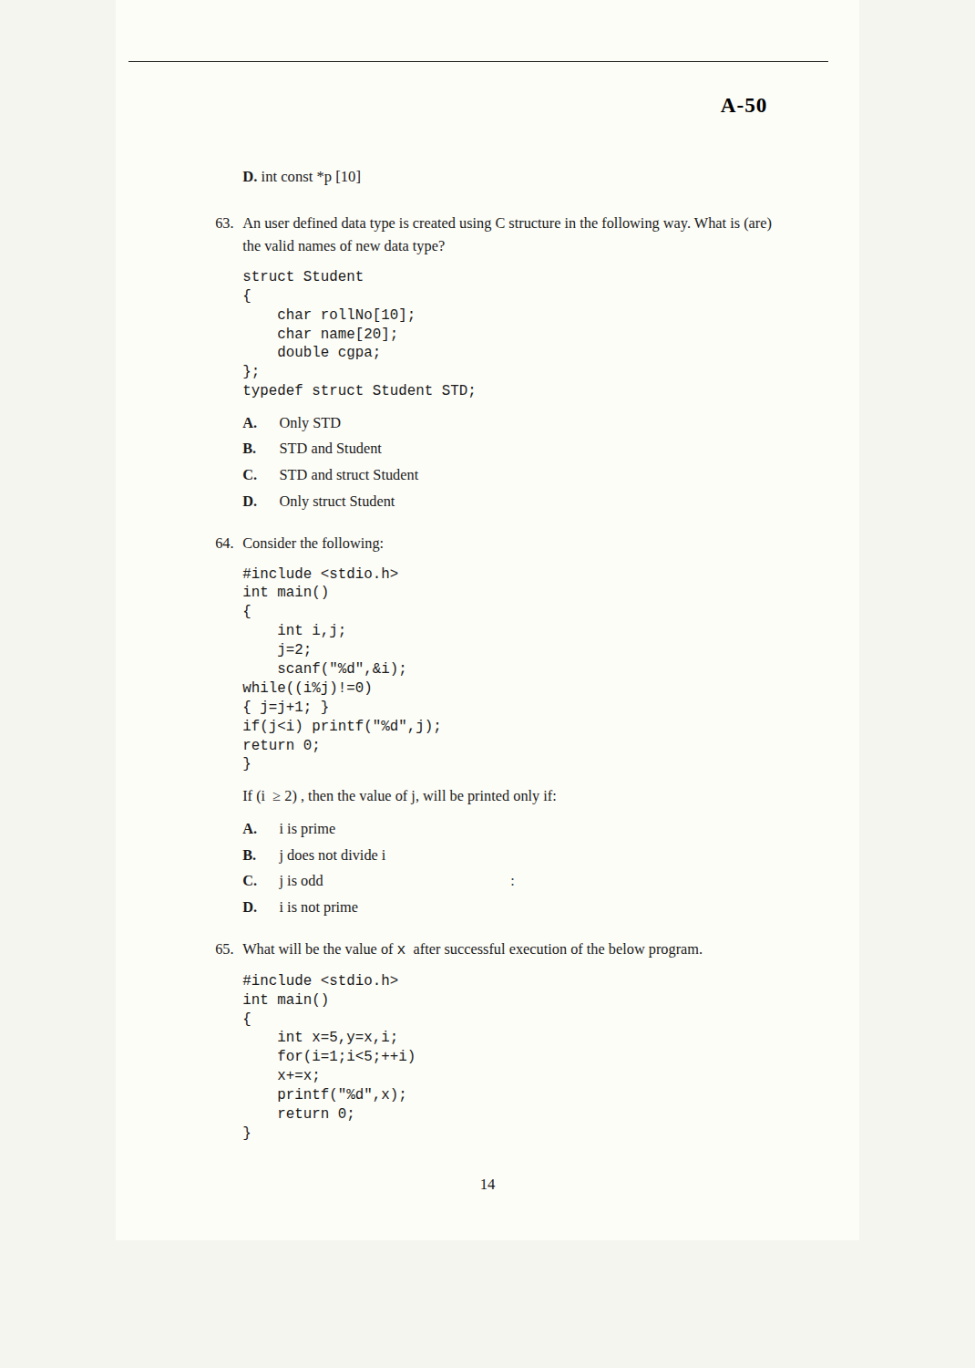A-50
D. int const *p [10]
63.
An user defined data type is created using C structure in the following way. What is (are) the valid names of new data type?
struct Student
{
    char rollNo[10];
    char name[20];
    double cgpa;
};
typedef struct Student STD;
A. Only STD
B. STD and Student
C. STD and struct Student
D. Only struct Student
64.
Consider the following:
#include <stdio.h>
int main()
{
    int i,j;
    j=2;
    scanf("%d",&i);
while((i%j)!=0)
{ j=j+1; }
if(j<i) printf("%d",j);
return 0;
}
If (i ≥ 2) , then the value of j, will be printed only if:
A. i is prime
B. j does not divide i
C. j is odd :
D. i is not prime
65.
What will be the value of x after successful execution of the below program.
#include <stdio.h>
int main()
{
    int x=5,y=x,i;
    for(i=1;i<5;++i)
    x+=x;
    printf("%d",x);
    return 0;
}
14